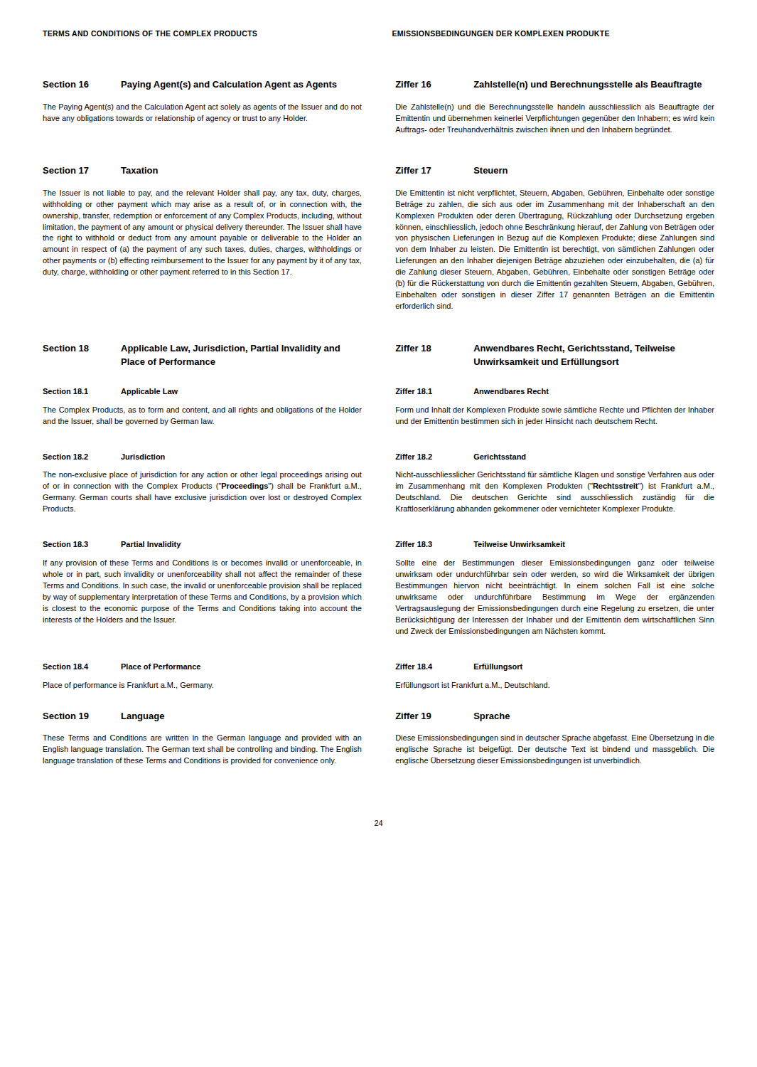TERMS AND CONDITIONS OF THE COMPLEX PRODUCTS
EMISSIONSBEDINGUNGEN DER KOMPLEXEN PRODUKTE
Section 16
Paying Agent(s) and Calculation Agent as Agents
Ziffer 16
Zahlstelle(n) und Berechnungsstelle als Beauftragte
The Paying Agent(s) and the Calculation Agent act solely as agents of the Issuer and do not have any obligations towards or relationship of agency or trust to any Holder.
Die Zahlstelle(n) und die Berechnungsstelle handeln ausschliesslich als Beauftragte der Emittentin und übernehmen keinerlei Verpflichtungen gegenüber den Inhabern; es wird kein Auftrags- oder Treuhandverhältnis zwischen ihnen und den Inhabern begründet.
Section 17
Taxation
Ziffer 17
Steuern
The Issuer is not liable to pay, and the relevant Holder shall pay, any tax, duty, charges, withholding or other payment which may arise as a result of, or in connection with, the ownership, transfer, redemption or enforcement of any Complex Products, including, without limitation, the payment of any amount or physical delivery thereunder. The Issuer shall have the right to withhold or deduct from any amount payable or deliverable to the Holder an amount in respect of (a) the payment of any such taxes, duties, charges, withholdings or other payments or (b) effecting reimbursement to the Issuer for any payment by it of any tax, duty, charge, withholding or other payment referred to in this Section 17.
Die Emittentin ist nicht verpflichtet, Steuern, Abgaben, Gebühren, Einbehalte oder sonstige Beträge zu zahlen, die sich aus oder im Zusammenhang mit der Inhaberschaft an den Komplexen Produkten oder deren Übertragung, Rückzahlung oder Durchsetzung ergeben können, einschliesslich, jedoch ohne Beschränkung hierauf, der Zahlung von Beträgen oder von physischen Lieferungen in Bezug auf die Komplexen Produkte; diese Zahlungen sind von dem Inhaber zu leisten. Die Emittentin ist berechtigt, von sämtlichen Zahlungen oder Lieferungen an den Inhaber diejenigen Beträge abzuziehen oder einzubehalten, die (a) für die Zahlung dieser Steuern, Abgaben, Gebühren, Einbehalte oder sonstigen Beträge oder (b) für die Rückerstattung von durch die Emittentin gezahlten Steuern, Abgaben, Gebühren, Einbehalten oder sonstigen in dieser Ziffer 17 genannten Beträgen an die Emittentin erforderlich sind.
Section 18
Applicable Law, Jurisdiction, Partial Invalidity and Place of Performance
Ziffer 18
Anwendbares Recht, Gerichtsstand, Teilweise Unwirksamkeit und Erfüllungsort
Section 18.1
Applicable Law
Ziffer 18.1
Anwendbares Recht
The Complex Products, as to form and content, and all rights and obligations of the Holder and the Issuer, shall be governed by German law.
Form und Inhalt der Komplexen Produkte sowie sämtliche Rechte und Pflichten der Inhaber und der Emittentin bestimmen sich in jeder Hinsicht nach deutschem Recht.
Section 18.2
Jurisdiction
Ziffer 18.2
Gerichtsstand
The non-exclusive place of jurisdiction for any action or other legal proceedings arising out of or in connection with the Complex Products ("Proceedings") shall be Frankfurt a.M., Germany. German courts shall have exclusive jurisdiction over lost or destroyed Complex Products.
Nicht-ausschliesslicher Gerichtsstand für sämtliche Klagen und sonstige Verfahren aus oder im Zusammenhang mit den Komplexen Produkten ("Rechtsstreit") ist Frankfurt a.M., Deutschland. Die deutschen Gerichte sind ausschliesslich zuständig für die Kraftloserklärung abhanden gekommener oder vernichteter Komplexer Produkte.
Section 18.3
Partial Invalidity
Ziffer 18.3
Teilweise Unwirksamkeit
If any provision of these Terms and Conditions is or becomes invalid or unenforceable, in whole or in part, such invalidity or unenforceability shall not affect the remainder of these Terms and Conditions. In such case, the invalid or unenforceable provision shall be replaced by way of supplementary interpretation of these Terms and Conditions, by a provision which is closest to the economic purpose of the Terms and Conditions taking into account the interests of the Holders and the Issuer.
Sollte eine der Bestimmungen dieser Emissionsbedingungen ganz oder teilweise unwirksam oder undurchführbar sein oder werden, so wird die Wirksamkeit der übrigen Bestimmungen hiervon nicht beeinträchtigt. In einem solchen Fall ist eine solche unwirksame oder undurchführbare Bestimmung im Wege der ergänzenden Vertragsauslegung der Emissionsbedingungen durch eine Regelung zu ersetzen, die unter Berücksichtigung der Interessen der Inhaber und der Emittentin dem wirtschaftlichen Sinn und Zweck der Emissionsbedingungen am Nächsten kommt.
Section 18.4
Place of Performance
Ziffer 18.4
Erfüllungsort
Place of performance is Frankfurt a.M., Germany.
Erfüllungsort ist Frankfurt a.M., Deutschland.
Section 19
Language
Ziffer 19
Sprache
These Terms and Conditions are written in the German language and provided with an English language translation. The German text shall be controlling and binding. The English language translation of these Terms and Conditions is provided for convenience only.
Diese Emissionsbedingungen sind in deutscher Sprache abgefasst. Eine Übersetzung in die englische Sprache ist beigefügt. Der deutsche Text ist bindend und massgeblich. Die englische Übersetzung dieser Emissionsbedingungen ist unverbindlich.
24